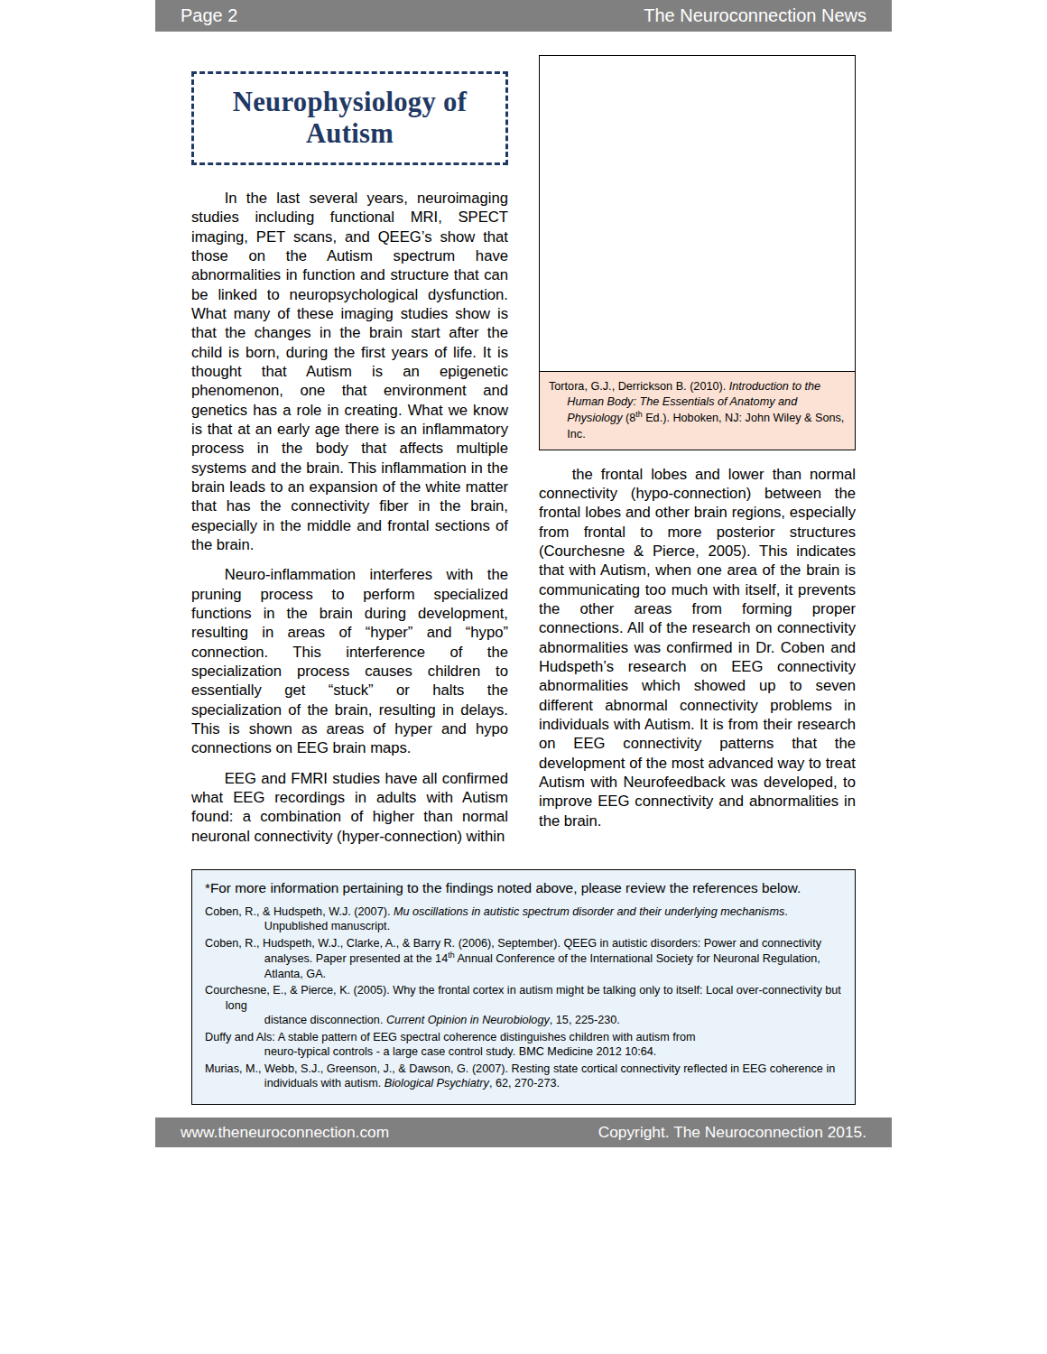Page 2 The Neuroconnection News
Neurophysiology of Autism
In the last several years, neuroimaging studies including functional MRI, SPECT imaging, PET scans, and QEEG’s show that those on the Autism spectrum have abnormalities in function and structure that can be linked to neuropsychological dysfunction. What many of these imaging studies show is that the changes in the brain start after the child is born, during the first years of life. It is thought that Autism is an epigenetic phenomenon, one that environment and genetics has a role in creating. What we know is that at an early age there is an inflammatory process in the body that affects multiple systems and the brain. This inflammation in the brain leads to an expansion of the white matter that has the connectivity fiber in the brain, especially in the middle and frontal sections of the brain.
Neuro-inflammation interferes with the pruning process to perform specialized functions in the brain during development, resulting in areas of “hyper” and “hypo” connection. This interference of the specialization process causes children to essentially get “stuck” or halts the specialization of the brain, resulting in delays. This is shown as areas of hyper and hypo connections on EEG brain maps.
EEG and FMRI studies have all confirmed what EEG recordings in adults with Autism found: a combination of higher than normal neuronal connectivity (hyper-connection) within
Tortora, G.J., Derrickson B. (2010). Introduction to the Human Body: The Essentials of Anatomy and Physiology (8th Ed.). Hoboken, NJ: John Wiley & Sons, Inc.
the frontal lobes and lower than normal connectivity (hypo-connection) between the frontal lobes and other brain regions, especially from frontal to more posterior structures (Courchesne & Pierce, 2005). This indicates that with Autism, when one area of the brain is communicating too much with itself, it prevents the other areas from forming proper connections. All of the research on connectivity abnormalities was confirmed in Dr. Coben and Hudspeth’s research on EEG connectivity abnormalities which showed up to seven different abnormal connectivity problems in individuals with Autism. It is from their research on EEG connectivity patterns that the development of the most advanced way to treat Autism with Neurofeedback was developed, to improve EEG connectivity and abnormalities in the brain.
*For more information pertaining to the findings noted above, please review the references below.
Coben, R., & Hudspeth, W.J. (2007). Mu oscillations in autistic spectrum disorder and their underlying mechanisms. Unpublished manuscript.
Coben, R., Hudspeth, W.J., Clarke, A., & Barry R. (2006), September). QEEG in autistic disorders: Power and connectivity analyses. Paper presented at the 14th Annual Conference of the International Society for Neuronal Regulation, Atlanta, GA.
Courchesne, E., & Pierce, K. (2005). Why the frontal cortex in autism might be talking only to itself: Local over-connectivity but long distance disconnection. Current Opinion in Neurobiology, 15, 225-230.
Duffy and Als: A stable pattern of EEG spectral coherence distinguishes children with autism from neuro-typical controls - a large case control study. BMC Medicine 2012 10:64.
Murias, M., Webb, S.J., Greenson, J., & Dawson, G. (2007). Resting state cortical connectivity reflected in EEG coherence in individuals with autism. Biological Psychiatry, 62, 270-273.
www.theneuroconnection.com Copyright. The Neuroconnection 2015.